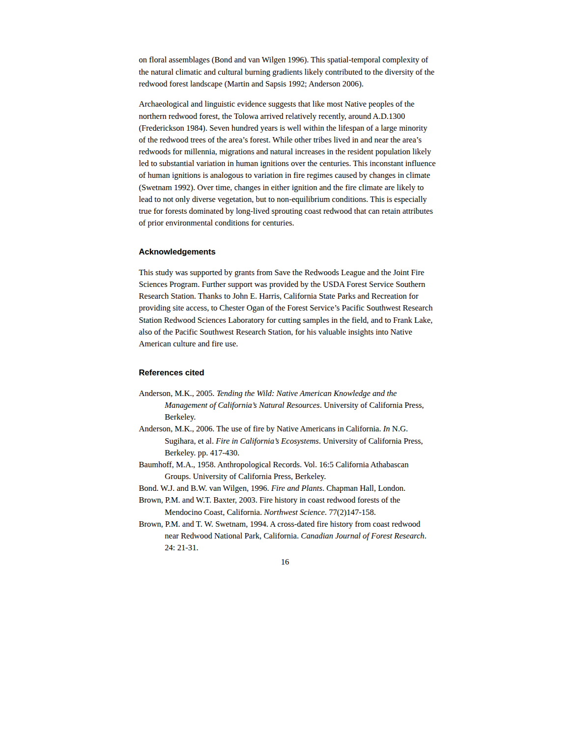on floral assemblages (Bond and van Wilgen 1996). This spatial-temporal complexity of the natural climatic and cultural burning gradients likely contributed to the diversity of the redwood forest landscape (Martin and Sapsis 1992; Anderson 2006).
Archaeological and linguistic evidence suggests that like most Native peoples of the northern redwood forest, the Tolowa arrived relatively recently, around A.D.1300 (Frederickson 1984). Seven hundred years is well within the lifespan of a large minority of the redwood trees of the area’s forest. While other tribes lived in and near the area’s redwoods for millennia, migrations and natural increases in the resident population likely led to substantial variation in human ignitions over the centuries. This inconstant influence of human ignitions is analogous to variation in fire regimes caused by changes in climate (Swetnam 1992). Over time, changes in either ignition and the fire climate are likely to lead to not only diverse vegetation, but to non-equilibrium conditions. This is especially true for forests dominated by long-lived sprouting coast redwood that can retain attributes of prior environmental conditions for centuries.
Acknowledgements
This study was supported by grants from Save the Redwoods League and the Joint Fire Sciences Program. Further support was provided by the USDA Forest Service Southern Research Station. Thanks to John E. Harris, California State Parks and Recreation for providing site access, to Chester Ogan of the Forest Service’s Pacific Southwest Research Station Redwood Sciences Laboratory for cutting samples in the field, and to Frank Lake, also of the Pacific Southwest Research Station, for his valuable insights into Native American culture and fire use.
References cited
Anderson, M.K., 2005. Tending the Wild: Native American Knowledge and the Management of California’s Natural Resources. University of California Press, Berkeley.
Anderson, M.K., 2006. The use of fire by Native Americans in California. In N.G. Sugihara, et al. Fire in California’s Ecosystems. University of California Press, Berkeley. pp. 417-430.
Baumhoff, M.A., 1958. Anthropological Records. Vol. 16:5 California Athabascan Groups. University of California Press, Berkeley.
Bond. W.J. and B.W. van Wilgen, 1996. Fire and Plants. Chapman Hall, London.
Brown, P.M. and W.T. Baxter, 2003. Fire history in coast redwood forests of the Mendocino Coast, California. Northwest Science. 77(2)147-158.
Brown, P.M. and T. W. Swetnam, 1994. A cross-dated fire history from coast redwood near Redwood National Park, California. Canadian Journal of Forest Research. 24: 21-31.
16